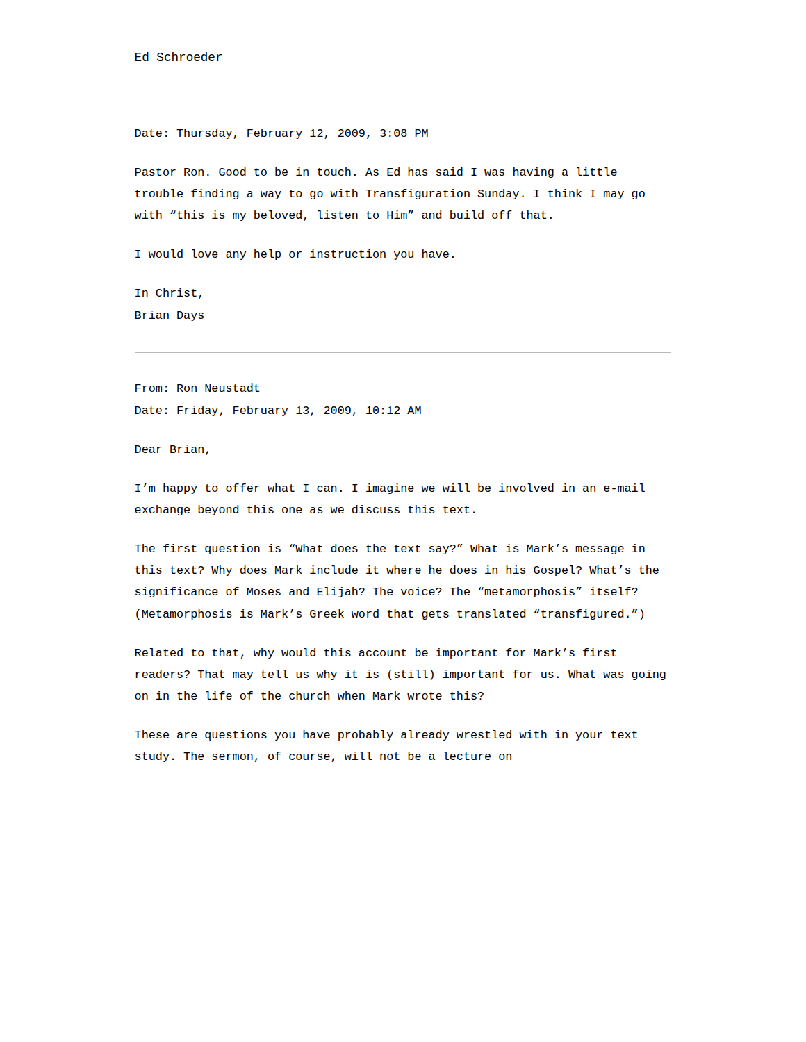Ed Schroeder
Date: Thursday, February 12, 2009, 3:08 PM
Pastor Ron. Good to be in touch. As Ed has said I was having a little trouble finding a way to go with Transfiguration Sunday. I think I may go with “this is my beloved, listen to Him” and build off that.
I would love any help or instruction you have.
In Christ,
Brian Days
From: Ron Neustadt
Date: Friday, February 13, 2009, 10:12 AM
Dear Brian,
I’m happy to offer what I can. I imagine we will be involved in an e-mail exchange beyond this one as we discuss this text.
The first question is “What does the text say?” What is Mark’s message in this text? Why does Mark include it where he does in his Gospel? What’s the significance of Moses and Elijah? The voice? The “metamorphosis” itself? (Metamorphosis is Mark’s Greek word that gets translated “transfigured.”)
Related to that, why would this account be important for Mark’s first readers? That may tell us why it is (still) important for us. What was going on in the life of the church when Mark wrote this?
These are questions you have probably already wrestled with in your text study. The sermon, of course, will not be a lecture on